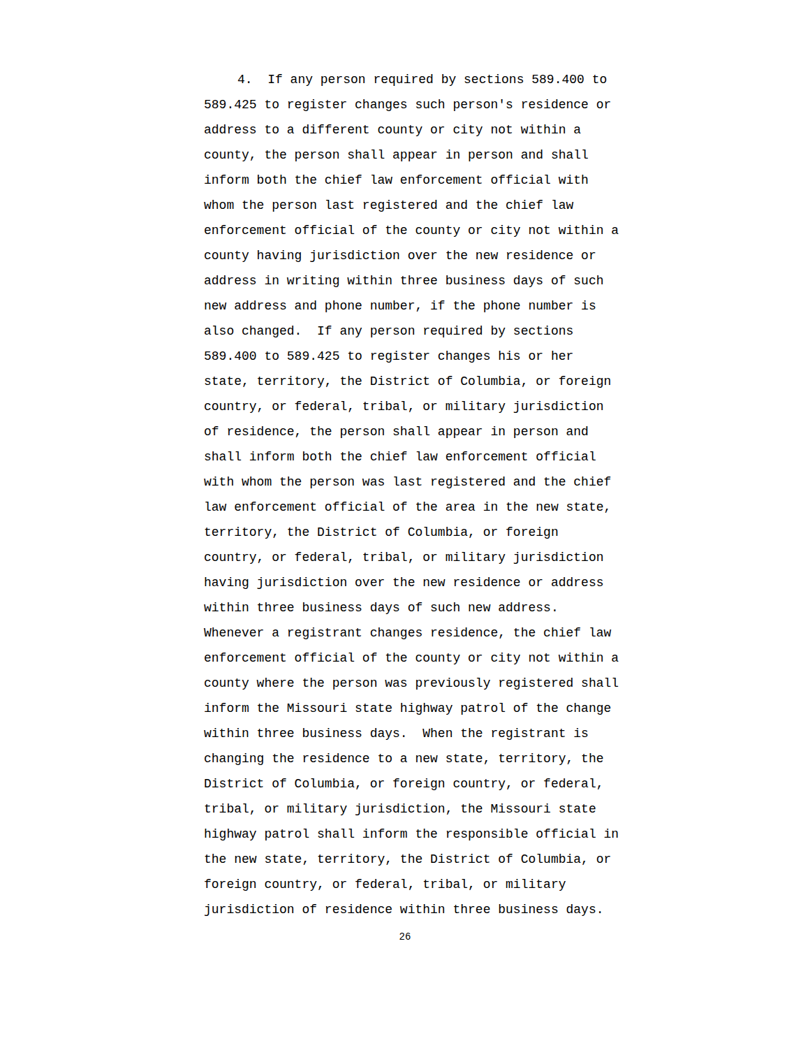4. If any person required by sections 589.400 to 589.425 to register changes such person's residence or address to a different county or city not within a county, the person shall appear in person and shall inform both the chief law enforcement official with whom the person last registered and the chief law enforcement official of the county or city not within a county having jurisdiction over the new residence or address in writing within three business days of such new address and phone number, if the phone number is also changed. If any person required by sections 589.400 to 589.425 to register changes his or her state, territory, the District of Columbia, or foreign country, or federal, tribal, or military jurisdiction of residence, the person shall appear in person and shall inform both the chief law enforcement official with whom the person was last registered and the chief law enforcement official of the area in the new state, territory, the District of Columbia, or foreign country, or federal, tribal, or military jurisdiction having jurisdiction over the new residence or address within three business days of such new address. Whenever a registrant changes residence, the chief law enforcement official of the county or city not within a county where the person was previously registered shall inform the Missouri state highway patrol of the change within three business days. When the registrant is changing the residence to a new state, territory, the District of Columbia, or foreign country, or federal, tribal, or military jurisdiction, the Missouri state highway patrol shall inform the responsible official in the new state, territory, the District of Columbia, or foreign country, or federal, tribal, or military jurisdiction of residence within three business days.
26